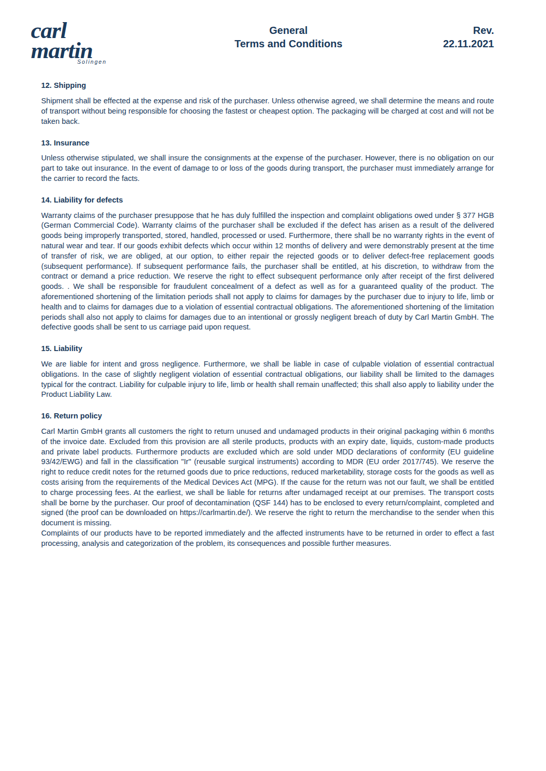carl
martin
Solingen
General
Terms and Conditions
Rev.
22.11.2021
12. Shipping
Shipment shall be effected at the expense and risk of the purchaser. Unless otherwise agreed, we shall determine the means and route of transport without being responsible for choosing the fastest or cheapest option. The packaging will be charged at cost and will not be taken back.
13. Insurance
Unless otherwise stipulated, we shall insure the consignments at the expense of the purchaser. However, there is no obligation on our part to take out insurance. In the event of damage to or loss of the goods during transport, the purchaser must immediately arrange for the carrier to record the facts.
14. Liability for defects
Warranty claims of the purchaser presuppose that he has duly fulfilled the inspection and complaint obligations owed under § 377 HGB (German Commercial Code). Warranty claims of the purchaser shall be excluded if the defect has arisen as a result of the delivered goods being improperly transported, stored, handled, processed or used. Furthermore, there shall be no warranty rights in the event of natural wear and tear. If our goods exhibit defects which occur within 12 months of delivery and were demonstrably present at the time of transfer of risk, we are obliged, at our option, to either repair the rejected goods or to deliver defect-free replacement goods (subsequent performance). If subsequent performance fails, the purchaser shall be entitled, at his discretion, to withdraw from the contract or demand a price reduction. We reserve the right to effect subsequent performance only after receipt of the first delivered goods. . We shall be responsible for fraudulent concealment of a defect as well as for a guaranteed quality of the product. The aforementioned shortening of the limitation periods shall not apply to claims for damages by the purchaser due to injury to life, limb or health and to claims for damages due to a violation of essential contractual obligations. The aforementioned shortening of the limitation periods shall also not apply to claims for damages due to an intentional or grossly negligent breach of duty by Carl Martin GmbH. The defective goods shall be sent to us carriage paid upon request.
15. Liability
We are liable for intent and gross negligence. Furthermore, we shall be liable in case of culpable violation of essential contractual obligations. In the case of slightly negligent violation of essential contractual obligations, our liability shall be limited to the damages typical for the contract. Liability for culpable injury to life, limb or health shall remain unaffected; this shall also apply to liability under the Product Liability Law.
16. Return policy
Carl Martin GmbH grants all customers the right to return unused and undamaged products in their original packaging within 6 months of the invoice date. Excluded from this provision are all sterile products, products with an expiry date, liquids, custom-made products and private label products. Furthermore products are excluded which are sold under MDD declarations of conformity (EU guideline 93/42/EWG) and fall in the classification "Ir" (reusable surgical instruments) according to MDR (EU order 2017/745). We reserve the right to reduce credit notes for the returned goods due to price reductions, reduced marketability, storage costs for the goods as well as costs arising from the requirements of the Medical Devices Act (MPG). If the cause for the return was not our fault, we shall be entitled to charge processing fees. At the earliest, we shall be liable for returns after undamaged receipt at our premises. The transport costs shall be borne by the purchaser. Our proof of decontamination (QSF 144) has to be enclosed to every return/complaint, completed and signed (the proof can be downloaded on https://carlmartin.de/). We reserve the right to return the merchandise to the sender when this document is missing.
Complaints of our products have to be reported immediately and the affected instruments have to be returned in order to effect a fast processing, analysis and categorization of the problem, its consequences and possible further measures.